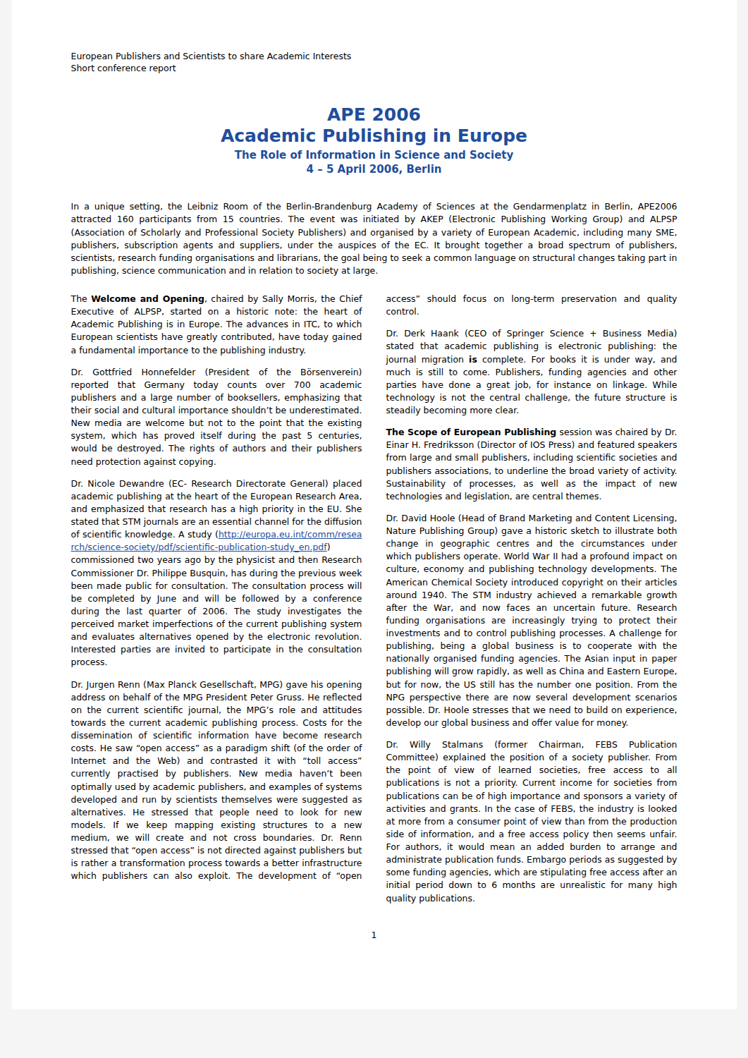European Publishers and Scientists to share Academic Interests
Short conference report
APE 2006
Academic Publishing in Europe
The Role of Information in Science and Society
4 – 5 April 2006, Berlin
In a unique setting, the Leibniz Room of the Berlin-Brandenburg Academy of Sciences at the Gendarmenplatz in Berlin, APE2006 attracted 160 participants from 15 countries. The event was initiated by AKEP (Electronic Publishing Working Group) and ALPSP (Association of Scholarly and Professional Society Publishers) and organised by a variety of European Academic, including many SME, publishers, subscription agents and suppliers, under the auspices of the EC. It brought together a broad spectrum of publishers, scientists, research funding organisations and librarians, the goal being to seek a common language on structural changes taking part in publishing, science communication and in relation to society at large.
The Welcome and Opening, chaired by Sally Morris, the Chief Executive of ALPSP, started on a historic note: the heart of Academic Publishing is in Europe. The advances in ITC, to which European scientists have greatly contributed, have today gained a fundamental importance to the publishing industry.
Dr. Gottfried Honnefelder (President of the Börsenverein) reported that Germany today counts over 700 academic publishers and a large number of booksellers, emphasizing that their social and cultural importance shouldn’t be underestimated. New media are welcome but not to the point that the existing system, which has proved itself during the past 5 centuries, would be destroyed. The rights of authors and their publishers need protection against copying.
Dr. Nicole Dewandre (EC- Research Directorate General) placed academic publishing at the heart of the European Research Area, and emphasized that research has a high priority in the EU. She stated that STM journals are an essential channel for the diffusion of scientific knowledge. A study (http://europa.eu.int/comm/research/science-society/pdf/scientific-publication-study_en.pdf) commissioned two years ago by the physicist and then Research Commissioner Dr. Philippe Busquin, has during the previous week been made public for consultation. The consultation process will be completed by June and will be followed by a conference during the last quarter of 2006. The study investigates the perceived market imperfections of the current publishing system and evaluates alternatives opened by the electronic revolution. Interested parties are invited to participate in the consultation process.
Dr. Jurgen Renn (Max Planck Gesellschaft, MPG) gave his opening address on behalf of the MPG President Peter Gruss. He reflected on the current scientific journal, the MPG’s role and attitudes towards the current academic publishing process. Costs for the dissemination of scientific information have become research costs. He saw “open access” as a paradigm shift (of the order of Internet and the Web) and contrasted it with “toll access” currently practised by publishers. New media haven’t been optimally used by academic publishers, and examples of systems developed and run by scientists themselves were suggested as alternatives. He stressed that people need to look for new models. If we keep mapping existing structures to a new medium, we will create and not cross boundaries. Dr. Renn stressed that “open access” is not directed against publishers but is rather a transformation process towards a better infrastructure which publishers can also exploit. The development of “open access” should focus on long-term preservation and quality control.
Dr. Derk Haank (CEO of Springer Science + Business Media) stated that academic publishing is electronic publishing: the journal migration is complete. For books it is under way, and much is still to come. Publishers, funding agencies and other parties have done a great job, for instance on linkage. While technology is not the central challenge, the future structure is steadily becoming more clear.
The Scope of European Publishing session was chaired by Dr. Einar H. Fredriksson (Director of IOS Press) and featured speakers from large and small publishers, including scientific societies and publishers associations, to underline the broad variety of activity. Sustainability of processes, as well as the impact of new technologies and legislation, are central themes.
Dr. David Hoole (Head of Brand Marketing and Content Licensing, Nature Publishing Group) gave a historic sketch to illustrate both change in geographic centres and the circumstances under which publishers operate. World War II had a profound impact on culture, economy and publishing technology developments. The American Chemical Society introduced copyright on their articles around 1940. The STM industry achieved a remarkable growth after the War, and now faces an uncertain future. Research funding organisations are increasingly trying to protect their investments and to control publishing processes. A challenge for publishing, being a global business is to cooperate with the nationally organised funding agencies. The Asian input in paper publishing will grow rapidly, as well as China and Eastern Europe, but for now, the US still has the number one position. From the NPG perspective there are now several development scenarios possible. Dr. Hoole stresses that we need to build on experience, develop our global business and offer value for money.
Dr. Willy Stalmans (former Chairman, FEBS Publication Committee) explained the position of a society publisher. From the point of view of learned societies, free access to all publications is not a priority. Current income for societies from publications can be of high importance and sponsors a variety of activities and grants. In the case of FEBS, the industry is looked at more from a consumer point of view than from the production side of information, and a free access policy then seems unfair. For authors, it would mean an added burden to arrange and administrate publication funds. Embargo periods as suggested by some funding agencies, which are stipulating free access after an initial period down to 6 months are unrealistic for many high quality publications.
1